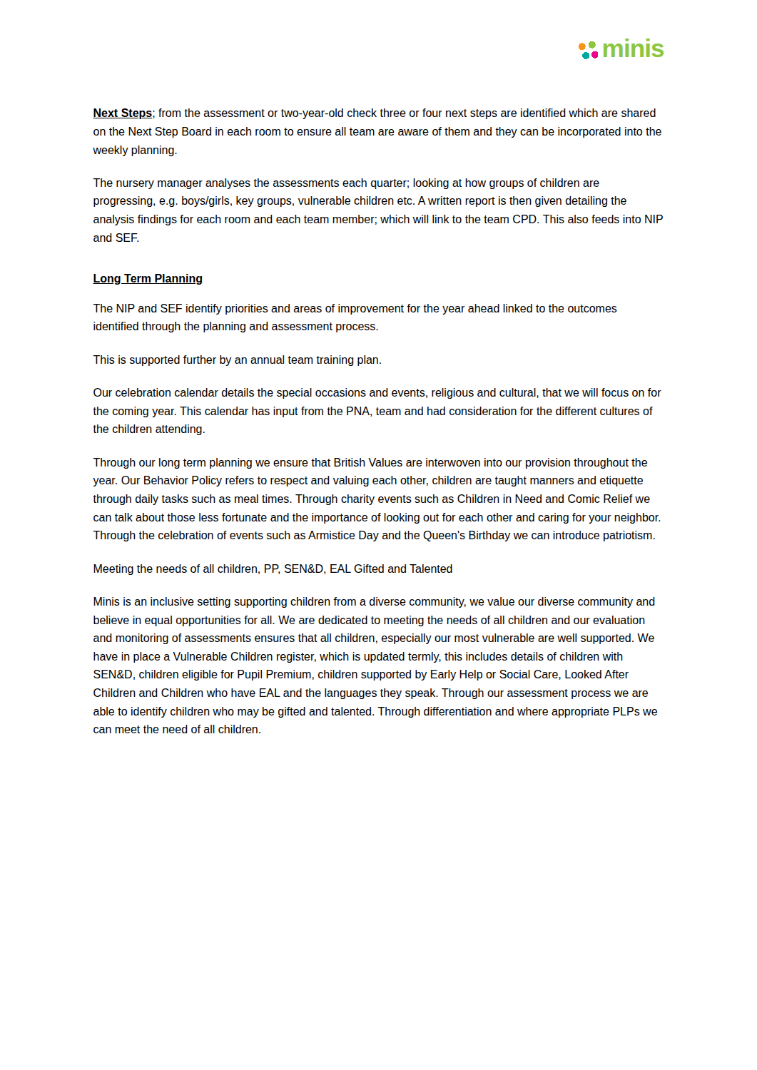minis
Next Steps; from the assessment or two-year-old check three or four next steps are identified which are shared on the Next Step Board in each room to ensure all team are aware of them and they can be incorporated into the weekly planning.
The nursery manager analyses the assessments each quarter; looking at how groups of children are progressing, e.g. boys/girls, key groups, vulnerable children etc. A written report is then given detailing the analysis findings for each room and each team member; which will link to the team CPD. This also feeds into NIP and SEF.
Long Term Planning
The NIP and SEF identify priorities and areas of improvement for the year ahead linked to the outcomes identified through the planning and assessment process.
This is supported further by an annual team training plan.
Our celebration calendar details the special occasions and events, religious and cultural, that we will focus on for the coming year. This calendar has input from the PNA, team and had consideration for the different cultures of the children attending.
Through our long term planning we ensure that British Values are interwoven into our provision throughout the year. Our Behavior Policy refers to respect and valuing each other, children are taught manners and etiquette through daily tasks such as meal times. Through charity events such as Children in Need and Comic Relief we can talk about those less fortunate and the importance of looking out for each other and caring for your neighbor. Through the celebration of events such as Armistice Day and the Queen's Birthday we can introduce patriotism.
Meeting the needs of all children, PP, SEN&D, EAL Gifted and Talented
Minis is an inclusive setting supporting children from a diverse community, we value our diverse community and believe in equal opportunities for all. We are dedicated to meeting the needs of all children and our evaluation and monitoring of assessments ensures that all children, especially our most vulnerable are well supported. We have in place a Vulnerable Children register, which is updated termly, this includes details of children with SEN&D, children eligible for Pupil Premium, children supported by Early Help or Social Care, Looked After Children and Children who have EAL and the languages they speak. Through our assessment process we are able to identify children who may be gifted and talented. Through differentiation and where appropriate PLPs we can meet the need of all children.